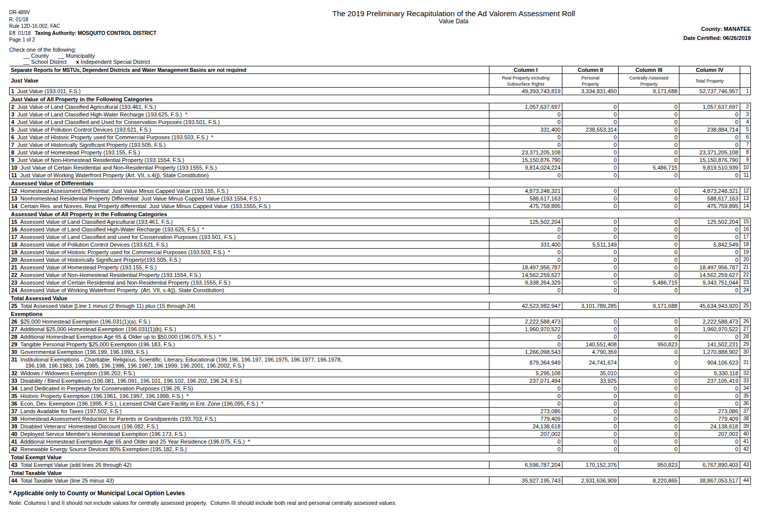DR-489V
R. 01/18
Rule 12D-16.002, FAC
Eff. 01/18 Taxing Authority: MOSQUITO CONTROL DISTRICT
Page 1 of 2
The 2019 Preliminary Recapitulation of the Ad Valorem Assessment Roll
Value Data
County: MANATEE
Date Certified: 06/26/2019
Check one of the following:
__ County __ Municipality
__ School District x Independent Special District
| Separate Reports for MSTUs, Dependent Districts and Water Management Basins are not required | Column I | Column II | Column III | Column IV | |
| Just Value | Real Property Including Subsurface Rights | Personal Property | Centrally Assessed Property | Total Property | |
| 1 Just Value (193.011, F.S.) | 49,393,743,819 | 3,334,831,450 | 9,171,688 | 52,737,746,957 | 1 |
| Just Value of All Property in the Following Categories |
| 2 Just Value of Land Classified Agricultural (193.461, F.S.) | 1,057,637,697 | 0 | 0 | 1,057,637,697 | 2 |
| 3 Just Value of Land Classified High-Water Recharge (193.625, F.S.) * | 0 | 0 | 0 | 0 | 3 |
| 4 Just Value of Land Classified and Used for Conservation Purposes (193.501, F.S.) | 0 | 0 | 0 | 0 | 4 |
| 5 Just Value of Pollution Control Devices (193.621, F.S.) | 331,400 | 238,553,314 | 0 | 238,884,714 | 5 |
| 6 Just Value of Historic Property used for Commercial Purposes (193.503, F.S.) * | 0 | 0 | 0 | 0 | 6 |
| 7 Just Value of Historically Significant Property (193.505, F.S.) | 0 | 0 | 0 | 0 | 7 |
| 8 Just Value of Homestead Property (193.155, F.S.) | 23,371,205,108 | 0 | 0 | 23,371,205,108 | 8 |
| 9 Just Value of Non-Homestead Residential Property (193.1554, F.S.) | 15,150,876,790 | 0 | 0 | 15,150,876,790 | 9 |
| 10 Just Value of Certain Residential and Non-Residential Property (193.1555, F.S.) | 9,814,024,224 | 0 | 5,486,715 | 9,819,510,939 | 10 |
| 11 Just Value of Working Waterfront Property (Art. VII, s.4(j), State Constitution) | 0 | 0 | 0 | 0 | 11 |
| Assessed Value of Differentials |
| 12 Homestead Assessment Differential: Just Value Minus Capped Value (193.155, F.S.) | 4,873,248,321 | 0 | 0 | 4,873,248,321 | 12 |
| 13 Nonhomestead Residential Property Differential: Just Value Minus Capped Value (193.1554, F.S.) | 588,617,163 | 0 | 0 | 588,617,163 | 13 |
| 14 Certain Res. and Nonres. Real Property differential: Just Value Minus Capped Value (193.1555, F.S.) | 475,759,895 | 0 | 0 | 475,759,895 | 14 |
| Assessed Value of All Property in the Following Categories |
| 15 Assessed Value of Land Classified Agricultural (193.461, F.S.) | 125,502,204 | 0 | 0 | 125,502,204 | 15 |
| 16 Assessed Value of Land Classified High-Water Recharge (193.625, F.S.) * | 0 | 0 | 0 | 0 | 16 |
| 17 Assessed Value of Land Classified and used for Conservation Purposes (193.501, F.S.) | 0 | 0 | 0 | 0 | 17 |
| 18 Assessed Value of Pollution Control Devices (193.621, F.S.) | 331,400 | 5,511,149 | 0 | 5,842,549 | 18 |
| 19 Assessed Value of Historic Property used for Commercial Purposes (193.503, F.S.) * | 0 | 0 | 0 | 0 | 19 |
| 20 Assessed Value of Historically Significant Property(193.505, F.S.) | 0 | 0 | 0 | 0 | 20 |
| 21 Assessed Value of Homestead Property (193.155, F.S.) | 18,497,956,787 | 0 | 0 | 18,497,956,787 | 21 |
| 22 Assessed Value of Non-Homestead Residential Property (193.1554, F.S.) | 14,562,259,627 | 0 | 0 | 14,562,259,627 | 22 |
| 23 Assessed Value of Certain Residential and Non-Residential Property (193.1555, F.S.) | 9,338,264,329 | 0 | 5,486,715 | 9,343,751,044 | 23 |
| 24 Assessed Value of Working Waterfront Property (Art. VII, s.4(j), State Constitution) | 0 | 0 | 0 | 0 | 24 |
| Total Assessed Value |
| 25 Total Assessed Value [Line 1 minus (2 through 11) plus (15 through 24) | 42,523,982,947 | 3,101,789,285 | 9,171,688 | 45,634,943,920 | 25 |
| Exemptions |
| 26 $25,000 Homestead Exemption (196.031(1)(a), F.S.) | 2,222,588,473 | 0 | 0 | 2,222,588,473 | 26 |
| 27 Additional $25,000 Homestead Exemption (196.031(1)(b), F.S.) | 1,960,970,522 | 0 | 0 | 1,960,970,522 | 27 |
| 28 Additional Homestead Exemption Age 65 & Older up to $50,000 (196.075, F.S.) * | 0 | 0 | 0 | 0 | 28 |
| 29 Tangible Personal Property $25,000 Exemption (196.183, F.S.) | 0 | 140,551,408 | 950,823 | 141,502,231 | 29 |
| 30 Governmental Exemption (196.199, 196.1993, F.S.) | 1,266,098,543 | 4,790,359 | 0 | 1,270,888,902 | 30 |
| 31 Institutional Exemptions - Charitable, Religious, Scientific, Literary, Educational (196.196, 196.197, 196.1975, 196.1977, 196.1978, 196.198, 196.1983, 196.1985, 196.1986, 196.1987, 196.1999, 196.2001, 196.2002, F.S.) | 879,364,949 | 24,741,674 | 0 | 904,106,623 | 31 |
| 32 Widows / Widowers Exemption (196.202, F.S.) | 5,295,108 | 35,010 | 0 | 5,330,118 | 32 |
| 33 Disability / Blind Exemptions (196.081, 196.091, 196.101, 196.102, 196.202, 196.24, F.S.) | 237,071,494 | 33,925 | 0 | 237,105,419 | 33 |
| 34 Land Dedicated in Perpetuity for Conservation Purposes (196.26, F.S) | 0 | 0 | 0 | 0 | 34 |
| 35 Historic Property Exemption (196.1961, 196.1997, 196.1998, F.S.) * | 0 | 0 | 0 | 0 | 35 |
| 36 Econ. Dev. Exemption (196.1995, F.S.), Licensed Child Care Facility in Ent. Zone (196.095, F.S.) * | 0 | 0 | 0 | 0 | 36 |
| 37 Lands Available for Taxes (197.502, F.S.) | 273,086 | 0 | 0 | 273,086 | 37 |
| 38 Homestead Assessment Reduction for Parents or Grandparents (193.703, F.S.) | 779,409 | 0 | 0 | 779,409 | 38 |
| 39 Disabled Veterans' Homestead Discount (196.082, F.S.) | 24,138,618 | 0 | 0 | 24,138,618 | 39 |
| 40 Deployed Service Member's Homestead Exemption (196.173, F.S.) | 207,002 | 0 | 0 | 207,002 | 40 |
| 41 Additional Homestead Exemption Age 65 and Older and 25 Year Residence (196.075, F.S.) * | 0 | 0 | 0 | 0 | 41 |
| 42 Renewable Energy Source Devices 80% Exemption (195.182, F.S.) | 0 | 0 | 0 | 0 | 42 |
| Total Exempt Value |
| 43 Total Exempt Value (add lines 26 through 42) | 6,596,787,204 | 170,152,376 | 950,823 | 6,767,890,403 | 43 |
| Total Taxable Value |
| 44 Total Taxable Value (line 25 minus 43) | 35,927,195,743 | 2,931,636,909 | 8,220,865 | 38,867,053,517 | 44 |
* Applicable only to County or Municipal Local Option Levies
Note: Columns I and II should not include values for centrally assessed property. Column III should include both real and personal centrally assessed values.